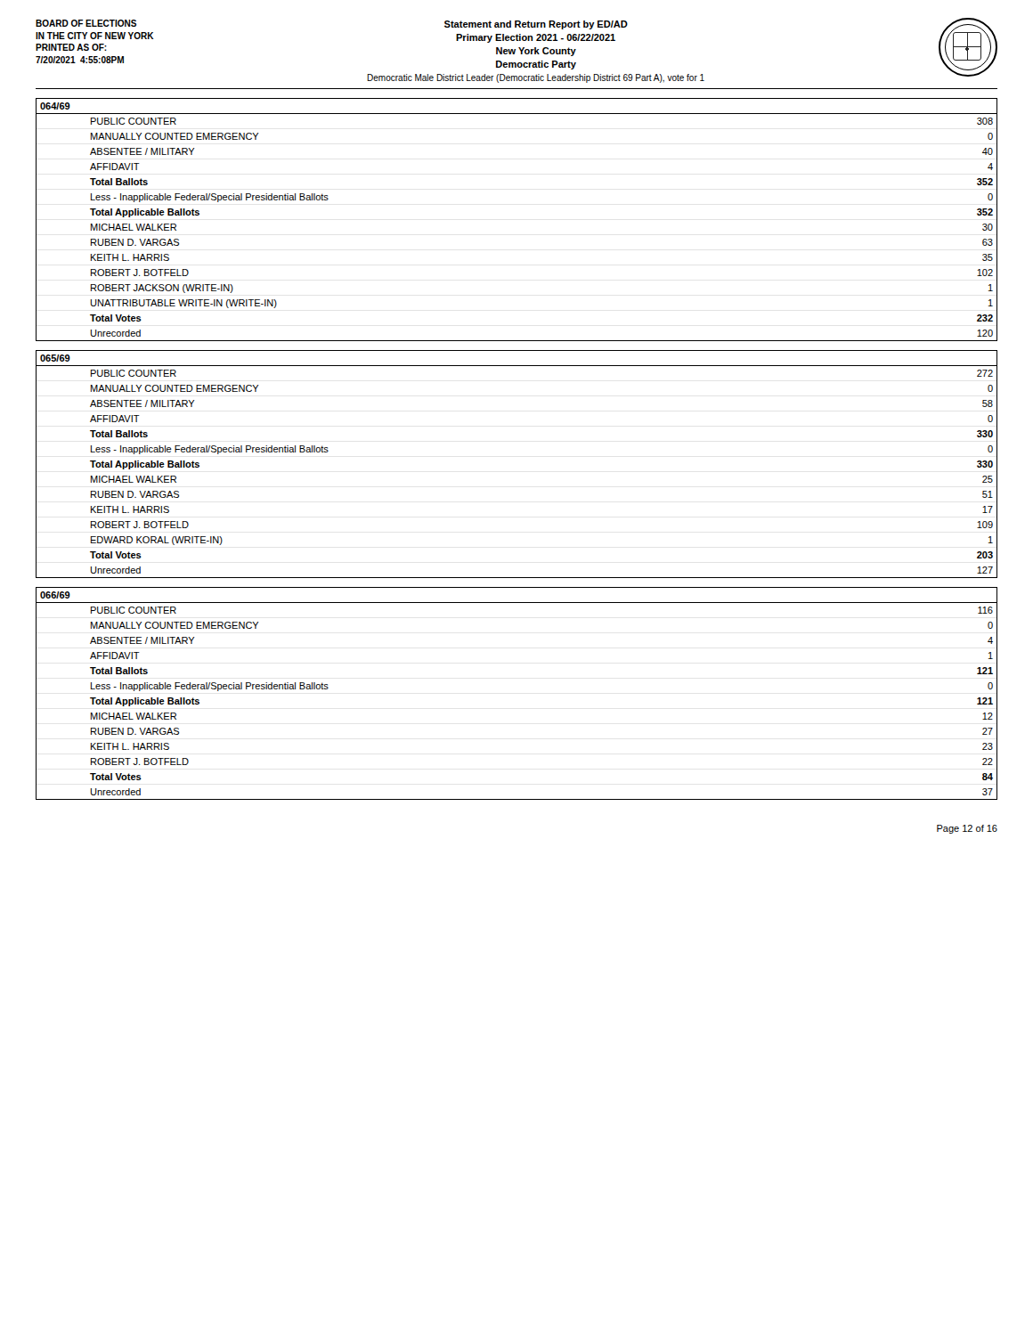BOARD OF ELECTIONS
IN THE CITY OF NEW YORK
PRINTED AS OF:
7/20/2021 4:55:08PM
Statement and Return Report by ED/AD
Primary Election 2021 - 06/22/2021
New York County
Democratic Party
Democratic Male District Leader (Democratic Leadership District 69 Part A), vote for 1
064/69
| PUBLIC COUNTER | 308 |
| MANUALLY COUNTED EMERGENCY | 0 |
| ABSENTEE / MILITARY | 40 |
| AFFIDAVIT | 4 |
| Total Ballots | 352 |
| Less - Inapplicable Federal/Special Presidential Ballots | 0 |
| Total Applicable Ballots | 352 |
| MICHAEL WALKER | 30 |
| RUBEN D. VARGAS | 63 |
| KEITH L. HARRIS | 35 |
| ROBERT J. BOTFELD | 102 |
| ROBERT JACKSON (WRITE-IN) | 1 |
| UNATTRIBUTABLE WRITE-IN (WRITE-IN) | 1 |
| Total Votes | 232 |
| Unrecorded | 120 |
065/69
| PUBLIC COUNTER | 272 |
| MANUALLY COUNTED EMERGENCY | 0 |
| ABSENTEE / MILITARY | 58 |
| AFFIDAVIT | 0 |
| Total Ballots | 330 |
| Less - Inapplicable Federal/Special Presidential Ballots | 0 |
| Total Applicable Ballots | 330 |
| MICHAEL WALKER | 25 |
| RUBEN D. VARGAS | 51 |
| KEITH L. HARRIS | 17 |
| ROBERT J. BOTFELD | 109 |
| EDWARD KORAL (WRITE-IN) | 1 |
| Total Votes | 203 |
| Unrecorded | 127 |
066/69
| PUBLIC COUNTER | 116 |
| MANUALLY COUNTED EMERGENCY | 0 |
| ABSENTEE / MILITARY | 4 |
| AFFIDAVIT | 1 |
| Total Ballots | 121 |
| Less - Inapplicable Federal/Special Presidential Ballots | 0 |
| Total Applicable Ballots | 121 |
| MICHAEL WALKER | 12 |
| RUBEN D. VARGAS | 27 |
| KEITH L. HARRIS | 23 |
| ROBERT J. BOTFELD | 22 |
| Total Votes | 84 |
| Unrecorded | 37 |
Page 12 of 16